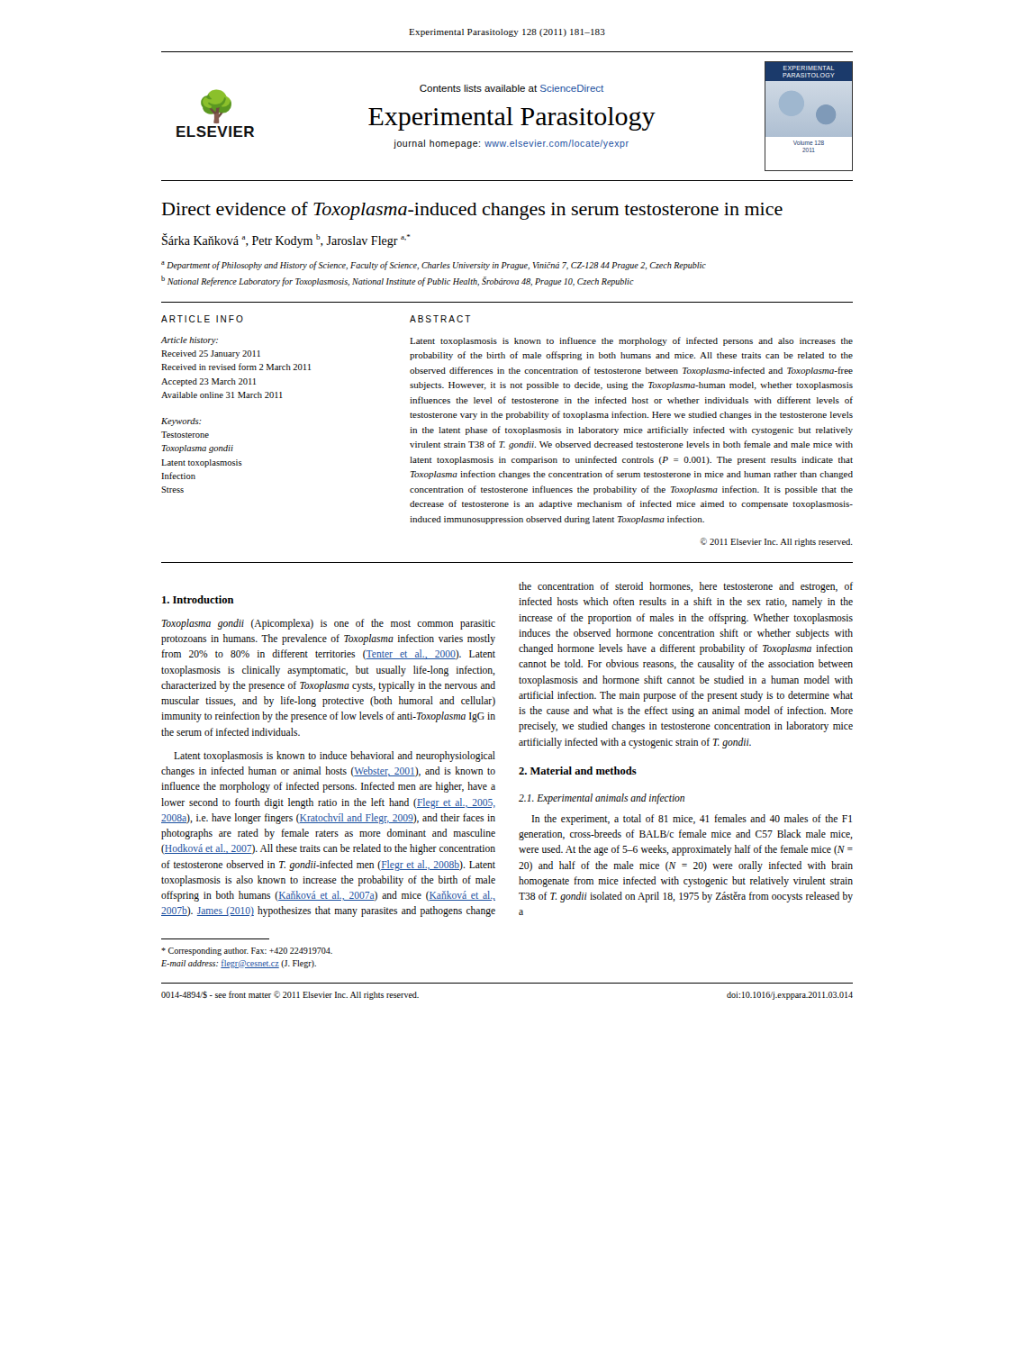Experimental Parasitology 128 (2011) 181–183
🌳
ELSEVIER
Contents lists available at ScienceDirect
Experimental Parasitology
journal homepage: www.elsevier.com/locate/yexpr
EXPERIMENTAL
PARASITOLOGY
Volume 128
2011
Direct evidence of Toxoplasma-induced changes in serum testosterone in mice
Šárka Kaňková a, Petr Kodym b, Jaroslav Flegr a,*
a Department of Philosophy and History of Science, Faculty of Science, Charles University in Prague, Viničná 7, CZ-128 44 Prague 2, Czech Republic
b National Reference Laboratory for Toxoplasmosis, National Institute of Public Health, Šrobárova 48, Prague 10, Czech Republic
Article info
Article history:
Received 25 January 2011
Received in revised form 2 March 2011
Accepted 23 March 2011
Available online 31 March 2011
Keywords:
Testosterone
Toxoplasma gondii
Latent toxoplasmosis
Infection
Stress
Abstract
Latent toxoplasmosis is known to influence the morphology of infected persons and also increases the probability of the birth of male offspring in both humans and mice. All these traits can be related to the observed differences in the concentration of testosterone between Toxoplasma-infected and Toxoplasma-free subjects. However, it is not possible to decide, using the Toxoplasma-human model, whether toxoplasmosis influences the level of testosterone in the infected host or whether individuals with different levels of testosterone vary in the probability of toxoplasma infection. Here we studied changes in the testosterone levels in the latent phase of toxoplasmosis in laboratory mice artificially infected with cystogenic but relatively virulent strain T38 of T. gondii. We observed decreased testosterone levels in both female and male mice with latent toxoplasmosis in comparison to uninfected controls (P = 0.001). The present results indicate that Toxoplasma infection changes the concentration of serum testosterone in mice and human rather than changed concentration of testosterone influences the probability of the Toxoplasma infection. It is possible that the decrease of testosterone is an adaptive mechanism of infected mice aimed to compensate toxoplasmosis-induced immunosuppression observed during latent Toxoplasma infection.
© 2011 Elsevier Inc. All rights reserved.
1. Introduction
Toxoplasma gondii (Apicomplexa) is one of the most common parasitic protozoans in humans. The prevalence of Toxoplasma infection varies mostly from 20% to 80% in different territories (Tenter et al., 2000). Latent toxoplasmosis is clinically asymptomatic, but usually life-long infection, characterized by the presence of Toxoplasma cysts, typically in the nervous and muscular tissues, and by life-long protective (both humoral and cellular) immunity to reinfection by the presence of low levels of anti-Toxoplasma IgG in the serum of infected individuals.
Latent toxoplasmosis is known to induce behavioral and neurophysiological changes in infected human or animal hosts (Webster, 2001), and is known to influence the morphology of infected persons. Infected men are higher, have a lower second to fourth digit length ratio in the left hand (Flegr et al., 2005, 2008a), i.e. have longer fingers (Kratochvíl and Flegr, 2009), and their faces in photographs are rated by female raters as more dominant and masculine (Hodková et al., 2007). All these traits can be related to the higher concentration of testosterone observed in T. gondii-infected men (Flegr et al., 2008b). Latent toxoplasmosis is also known to increase the probability of the birth of male offspring in both humans (Kaňková et al., 2007a) and mice (Kaňková et al., 2007b). James (2010) hypothesizes that many parasites and pathogens change the concentration of steroid hormones, here testosterone and estrogen, of infected hosts which often results in a shift in the sex ratio, namely in the increase of the proportion of males in the offspring. Whether toxoplasmosis induces the observed hormone concentration shift or whether subjects with changed hormone levels have a different probability of Toxoplasma infection cannot be told. For obvious reasons, the causality of the association between toxoplasmosis and hormone shift cannot be studied in a human model with artificial infection. The main purpose of the present study is to determine what is the cause and what is the effect using an animal model of infection. More precisely, we studied changes in testosterone concentration in laboratory mice artificially infected with a cystogenic strain of T. gondii.
2. Material and methods
2.1. Experimental animals and infection
In the experiment, a total of 81 mice, 41 females and 40 males of the F1 generation, cross-breeds of BALB/c female mice and C57 Black male mice, were used. At the age of 5–6 weeks, approximately half of the female mice (N = 20) and half of the male mice (N = 20) were orally infected with brain homogenate from mice infected with cystogenic but relatively virulent strain T38 of T. gondii isolated on April 18, 1975 by Zástěra from oocysts released by a
* Corresponding author. Fax: +420 224919704.
E-mail address: flegr@cesnet.cz (J. Flegr).
0014-4894/$ - see front matter © 2011 Elsevier Inc. All rights reserved.
doi:10.1016/j.exppara.2011.03.014